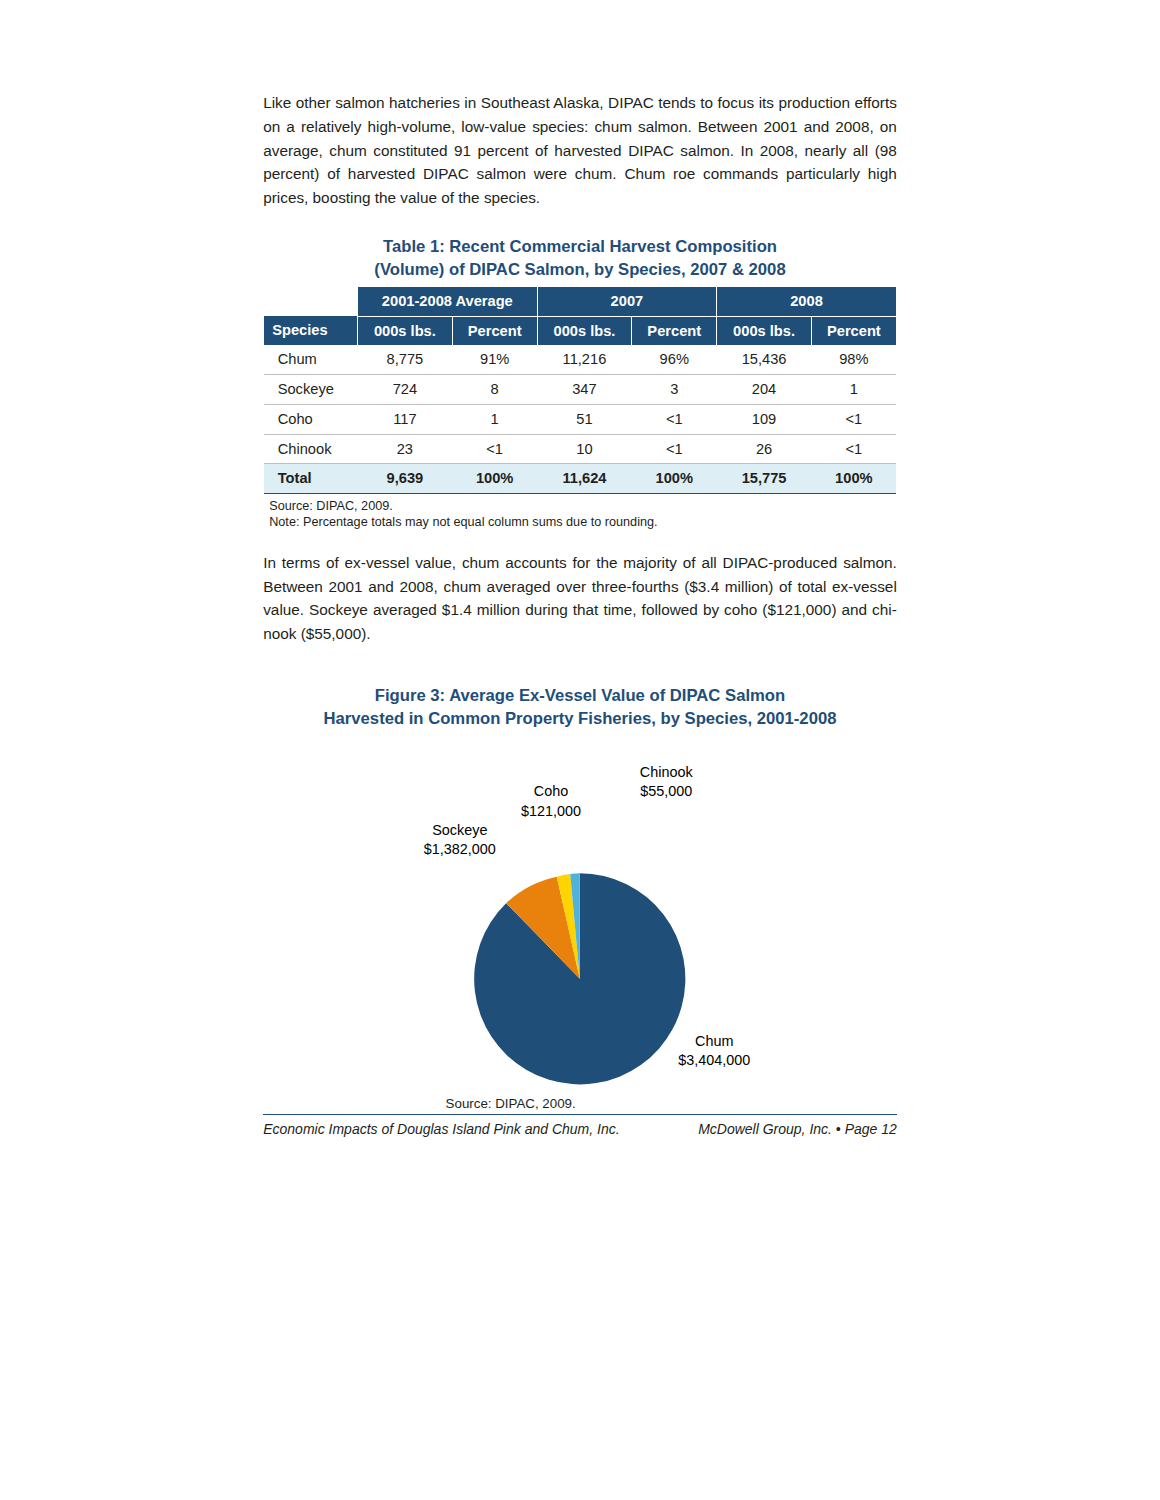Like other salmon hatcheries in Southeast Alaska, DIPAC tends to focus its production efforts on a relatively high-volume, low-value species: chum salmon. Between 2001 and 2008, on average, chum constituted 91 percent of harvested DIPAC salmon. In 2008, nearly all (98 percent) of harvested DIPAC salmon were chum. Chum roe commands particularly high prices, boosting the value of the species.
Table 1: Recent Commercial Harvest Composition
(Volume) of DIPAC Salmon, by Species, 2007 & 2008
| | 2001-2008 Average | 2007 | 2008 |
| --- | --- | --- | --- |
| Species | 000s lbs. | Percent | 000s lbs. | Percent | 000s lbs. | Percent |
| Chum | 8,775 | 91% | 11,216 | 96% | 15,436 | 98% |
| Sockeye | 724 | 8 | 347 | 3 | 204 | 1 |
| Coho | 117 | 1 | 51 | <1 | 109 | <1 |
| Chinook | 23 | <1 | 10 | <1 | 26 | <1 |
| Total | 9,639 | 100% | 11,624 | 100% | 15,775 | 100% |
Source: DIPAC, 2009.
Note: Percentage totals may not equal column sums due to rounding.
In terms of ex-vessel value, chum accounts for the majority of all DIPAC-produced salmon. Between 2001 and 2008, chum averaged over three-fourths ($3.4 million) of total ex-vessel value. Sockeye averaged $1.4 million during that time, followed by coho ($121,000) and chinook ($55,000).
Figure 3: Average Ex-Vessel Value of DIPAC Salmon
Harvested in Common Property Fisheries, by Species, 2001-2008
Coho $121,000 Chinook $55,000 Sockeye $1,382,000 Chum $3,404,000
Source: DIPAC, 2009.
Economic Impacts of Douglas Island Pink and Chum, Inc. McDowell Group, Inc. • Page 12